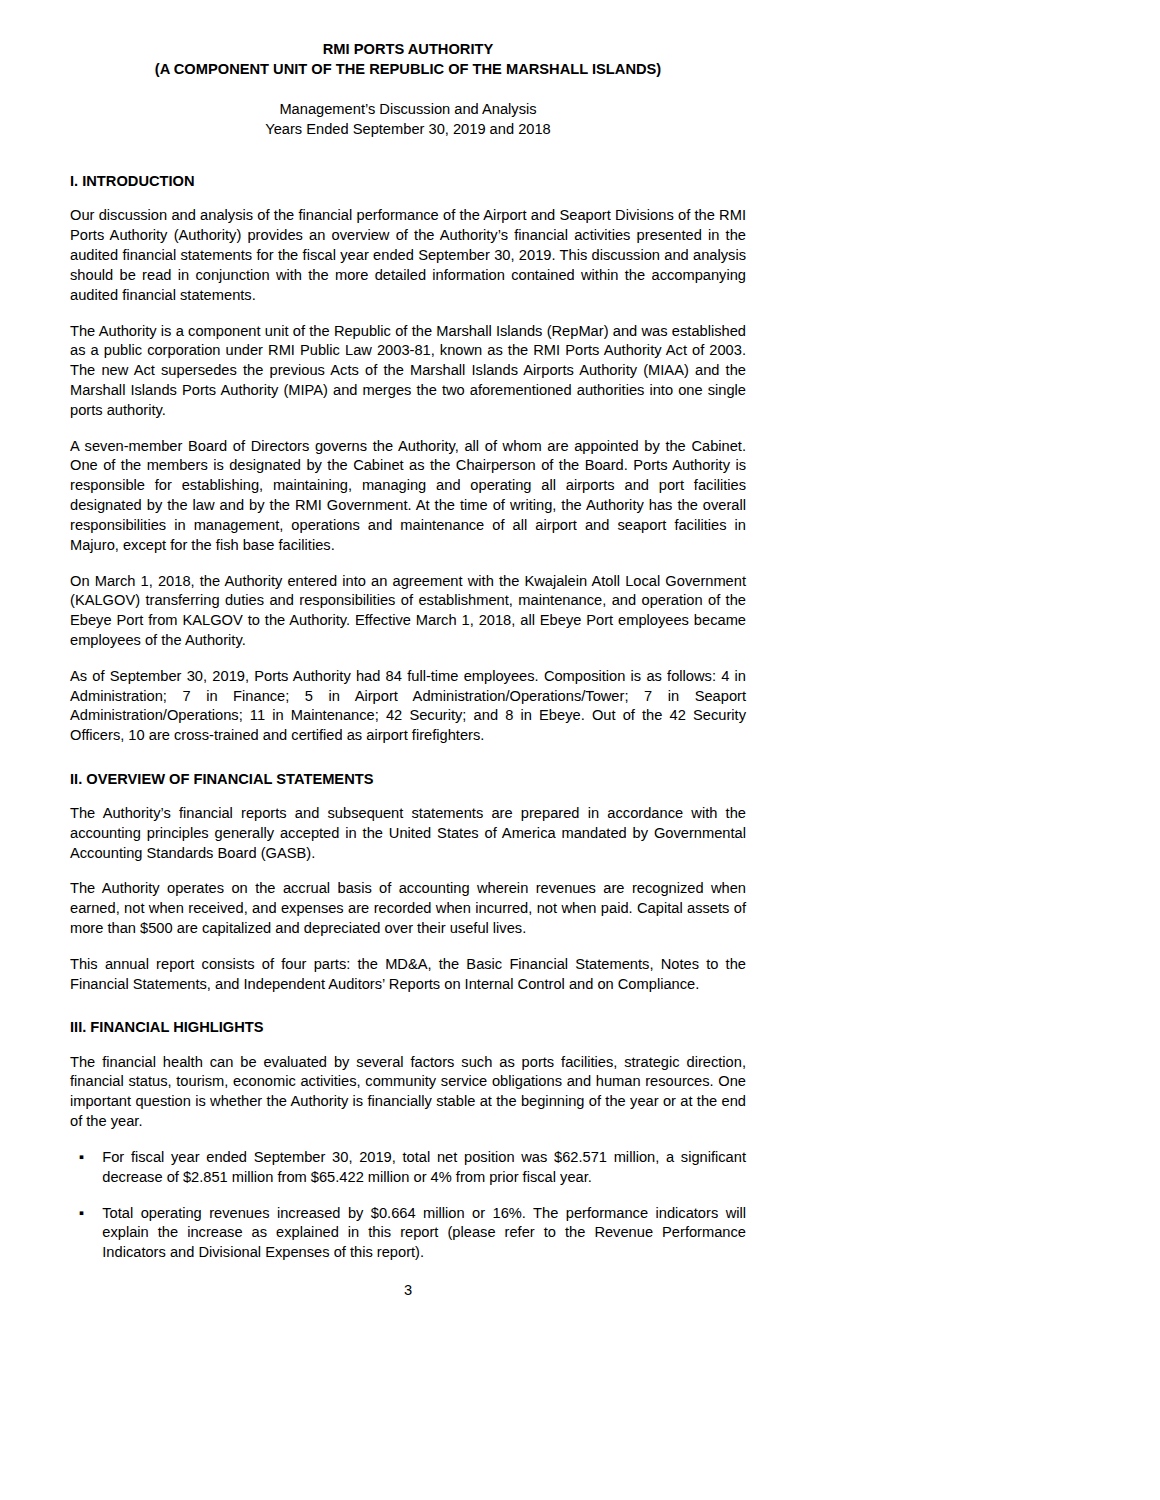RMI PORTS AUTHORITY
(A COMPONENT UNIT OF THE REPUBLIC OF THE MARSHALL ISLANDS)
Management’s Discussion and Analysis
Years Ended September 30, 2019 and 2018
I. INTRODUCTION
Our discussion and analysis of the financial performance of the Airport and Seaport Divisions of the RMI Ports Authority (Authority) provides an overview of the Authority’s financial activities presented in the audited financial statements for the fiscal year ended September 30, 2019. This discussion and analysis should be read in conjunction with the more detailed information contained within the accompanying audited financial statements.
The Authority is a component unit of the Republic of the Marshall Islands (RepMar) and was established as a public corporation under RMI Public Law 2003-81, known as the RMI Ports Authority Act of 2003. The new Act supersedes the previous Acts of the Marshall Islands Airports Authority (MIAA) and the Marshall Islands Ports Authority (MIPA) and merges the two aforementioned authorities into one single ports authority.
A seven-member Board of Directors governs the Authority, all of whom are appointed by the Cabinet. One of the members is designated by the Cabinet as the Chairperson of the Board. Ports Authority is responsible for establishing, maintaining, managing and operating all airports and port facilities designated by the law and by the RMI Government. At the time of writing, the Authority has the overall responsibilities in management, operations and maintenance of all airport and seaport facilities in Majuro, except for the fish base facilities.
On March 1, 2018, the Authority entered into an agreement with the Kwajalein Atoll Local Government (KALGOV) transferring duties and responsibilities of establishment, maintenance, and operation of the Ebeye Port from KALGOV to the Authority. Effective March 1, 2018, all Ebeye Port employees became employees of the Authority.
As of September 30, 2019, Ports Authority had 84 full-time employees. Composition is as follows: 4 in Administration; 7 in Finance; 5 in Airport Administration/Operations/Tower; 7 in Seaport Administration/Operations; 11 in Maintenance; 42 Security; and 8 in Ebeye. Out of the 42 Security Officers, 10 are cross-trained and certified as airport firefighters.
II. OVERVIEW OF FINANCIAL STATEMENTS
The Authority’s financial reports and subsequent statements are prepared in accordance with the accounting principles generally accepted in the United States of America mandated by Governmental Accounting Standards Board (GASB).
The Authority operates on the accrual basis of accounting wherein revenues are recognized when earned, not when received, and expenses are recorded when incurred, not when paid. Capital assets of more than $500 are capitalized and depreciated over their useful lives.
This annual report consists of four parts: the MD&A, the Basic Financial Statements, Notes to the Financial Statements, and Independent Auditors’ Reports on Internal Control and on Compliance.
III. FINANCIAL HIGHLIGHTS
The financial health can be evaluated by several factors such as ports facilities, strategic direction, financial status, tourism, economic activities, community service obligations and human resources. One important question is whether the Authority is financially stable at the beginning of the year or at the end of the year.
For fiscal year ended September 30, 2019, total net position was $62.571 million, a significant decrease of $2.851 million from $65.422 million or 4% from prior fiscal year.
Total operating revenues increased by $0.664 million or 16%. The performance indicators will explain the increase as explained in this report (please refer to the Revenue Performance Indicators and Divisional Expenses of this report).
3